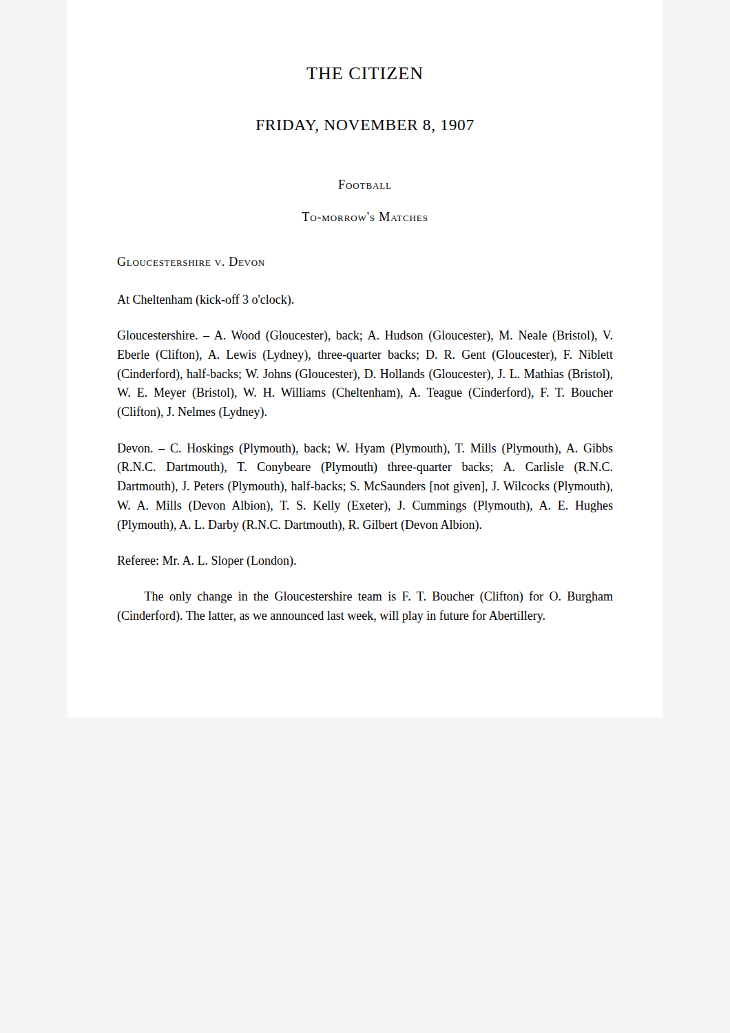THE CITIZEN
FRIDAY, NOVEMBER 8, 1907
Football
To-morrow's Matches
Gloucestershire v. Devon
At Cheltenham (kick-off 3 o'clock).
Gloucestershire. – A. Wood (Gloucester), back; A. Hudson (Gloucester), M. Neale (Bristol), V. Eberle (Clifton), A. Lewis (Lydney), three-quarter backs; D. R. Gent (Gloucester), F. Niblett (Cinderford), half-backs; W. Johns (Gloucester), D. Hollands (Gloucester), J. L. Mathias (Bristol), W. E. Meyer (Bristol), W. H. Williams (Cheltenham), A. Teague (Cinderford), F. T. Boucher (Clifton), J. Nelmes (Lydney).
Devon. – C. Hoskings (Plymouth), back; W. Hyam (Plymouth), T. Mills (Plymouth), A. Gibbs (R.N.C. Dartmouth), T. Conybeare (Plymouth) three-quarter backs; A. Carlisle (R.N.C. Dartmouth), J. Peters (Plymouth), half-backs; S. McSaunders [not given], J. Wilcocks (Plymouth), W. A. Mills (Devon Albion), T. S. Kelly (Exeter), J. Cummings (Plymouth), A. E. Hughes (Plymouth), A. L. Darby (R.N.C. Dartmouth), R. Gilbert (Devon Albion).
Referee: Mr. A. L. Sloper (London).
The only change in the Gloucestershire team is F. T. Boucher (Clifton) for O. Burgham (Cinderford). The latter, as we announced last week, will play in future for Abertillery.